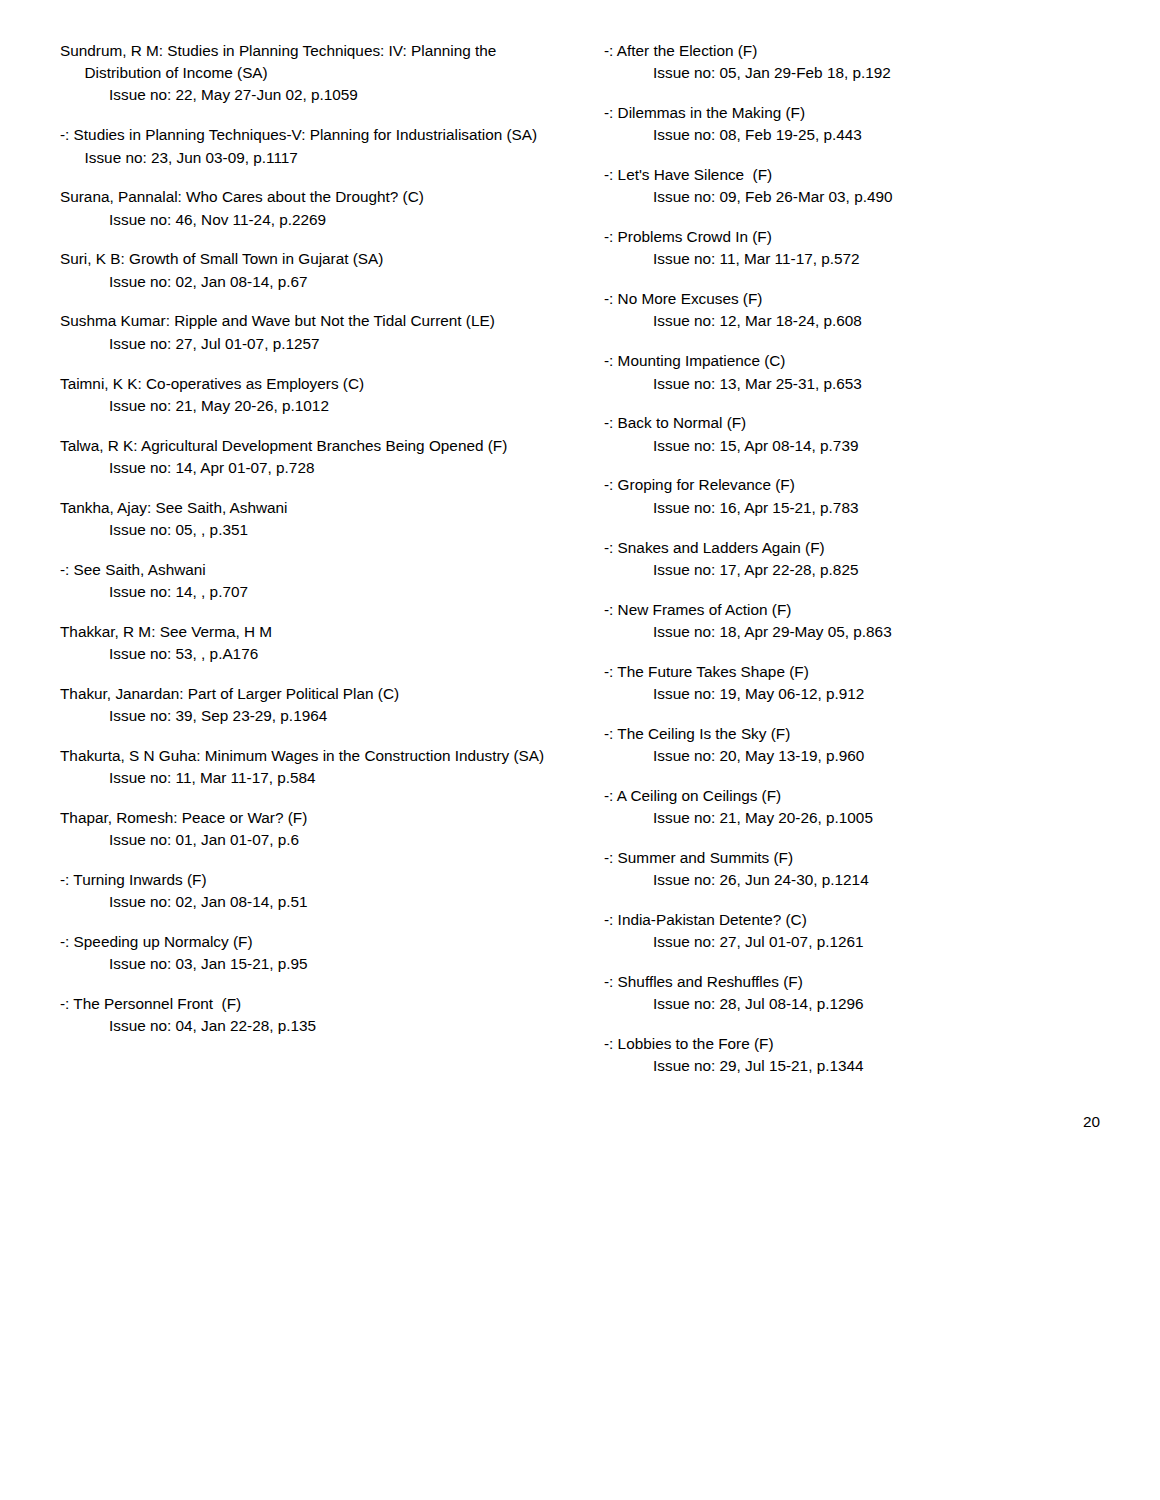Sundrum, R M: Studies in Planning Techniques: IV: Planning the Distribution of Income (SA)Issue no: 22, May 27-Jun 02, p.1059
-: Studies in Planning Techniques-V: Planning for Industrialisation (SA)Issue no: 23, Jun 03-09, p.1117
Surana, Pannalal: Who Cares about the Drought? (C)Issue no: 46, Nov 11-24, p.2269
Suri, K B: Growth of Small Town in Gujarat (SA)Issue no: 02, Jan 08-14, p.67
Sushma Kumar: Ripple and Wave but Not the Tidal Current (LE)Issue no: 27, Jul 01-07, p.1257
Taimni, K K: Co-operatives as Employers (C)Issue no: 21, May 20-26, p.1012
Talwa, R K: Agricultural Development Branches Being Opened (F)Issue no: 14, Apr 01-07, p.728
Tankha, Ajay: See Saith, AshwaniIssue no: 05, , p.351
-: See Saith, AshwaniIssue no: 14, , p.707
Thakkar, R M: See Verma, H MIssue no: 53, , p.A176
Thakur, Janardan: Part of Larger Political Plan (C)Issue no: 39, Sep 23-29, p.1964
Thakurta, S N Guha: Minimum Wages in the Construction Industry (SA)Issue no: 11, Mar 11-17, p.584
Thapar, Romesh: Peace or War? (F)Issue no: 01, Jan 01-07, p.6
-: Turning Inwards (F)Issue no: 02, Jan 08-14, p.51
-: Speeding up Normalcy (F)Issue no: 03, Jan 15-21, p.95
-: The Personnel Front (F)Issue no: 04, Jan 22-28, p.135
-: After the Election (F)Issue no: 05, Jan 29-Feb 18, p.192
-: Dilemmas in the Making (F)Issue no: 08, Feb 19-25, p.443
-: Let's Have Silence (F)Issue no: 09, Feb 26-Mar 03, p.490
-: Problems Crowd In (F)Issue no: 11, Mar 11-17, p.572
-: No More Excuses (F)Issue no: 12, Mar 18-24, p.608
-: Mounting Impatience (C)Issue no: 13, Mar 25-31, p.653
-: Back to Normal (F)Issue no: 15, Apr 08-14, p.739
-: Groping for Relevance (F)Issue no: 16, Apr 15-21, p.783
-: Snakes and Ladders Again (F)Issue no: 17, Apr 22-28, p.825
-: New Frames of Action (F)Issue no: 18, Apr 29-May 05, p.863
-: The Future Takes Shape (F)Issue no: 19, May 06-12, p.912
-: The Ceiling Is the Sky (F)Issue no: 20, May 13-19, p.960
-: A Ceiling on Ceilings (F)Issue no: 21, May 20-26, p.1005
-: Summer and Summits (F)Issue no: 26, Jun 24-30, p.1214
-: India-Pakistan Detente? (C)Issue no: 27, Jul 01-07, p.1261
-: Shuffles and Reshuffles (F)Issue no: 28, Jul 08-14, p.1296
-: Lobbies to the Fore (F)Issue no: 29, Jul 15-21, p.1344
20